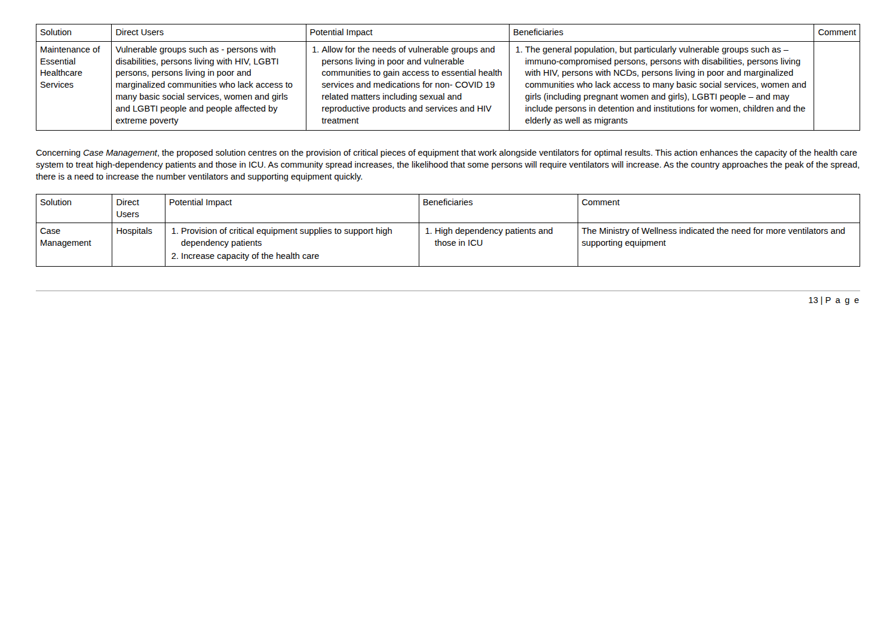| Solution | Direct Users | Potential Impact | Beneficiaries | Comment |
| --- | --- | --- | --- | --- |
| Maintenance of Essential Healthcare Services | Vulnerable groups such as - persons with disabilities, persons living with HIV, LGBTI persons, persons living in poor and marginalized communities who lack access to many basic social services, women and girls and LGBTI people and people affected by extreme poverty | Allow for the needs of vulnerable groups and persons living in poor and vulnerable communities to gain access to essential health services and medications for non- COVID 19 related matters including sexual and reproductive products and services and HIV treatment | The general population, but particularly vulnerable groups such as – immuno-compromised persons, persons with disabilities, persons living with HIV, persons with NCDs, persons living in poor and marginalized communities who lack access to many basic social services, women and girls (including pregnant women and girls), LGBTI people – and may include persons in detention and institutions for women, children and the elderly as well as migrants | |
Concerning Case Management, the proposed solution centres on the provision of critical pieces of equipment that work alongside ventilators for optimal results. This action enhances the capacity of the health care system to treat high-dependency patients and those in ICU. As community spread increases, the likelihood that some persons will require ventilators will increase. As the country approaches the peak of the spread, there is a need to increase the number ventilators and supporting equipment quickly.
| Solution | Direct Users | Potential Impact | Beneficiaries | Comment |
| --- | --- | --- | --- | --- |
| Case Management | Hospitals | Provision of critical equipment supplies to support high dependency patients Increase capacity of the health care | High dependency patients and those in ICU | The Ministry of Wellness indicated the need for more ventilators and supporting equipment |
13 | P a g e